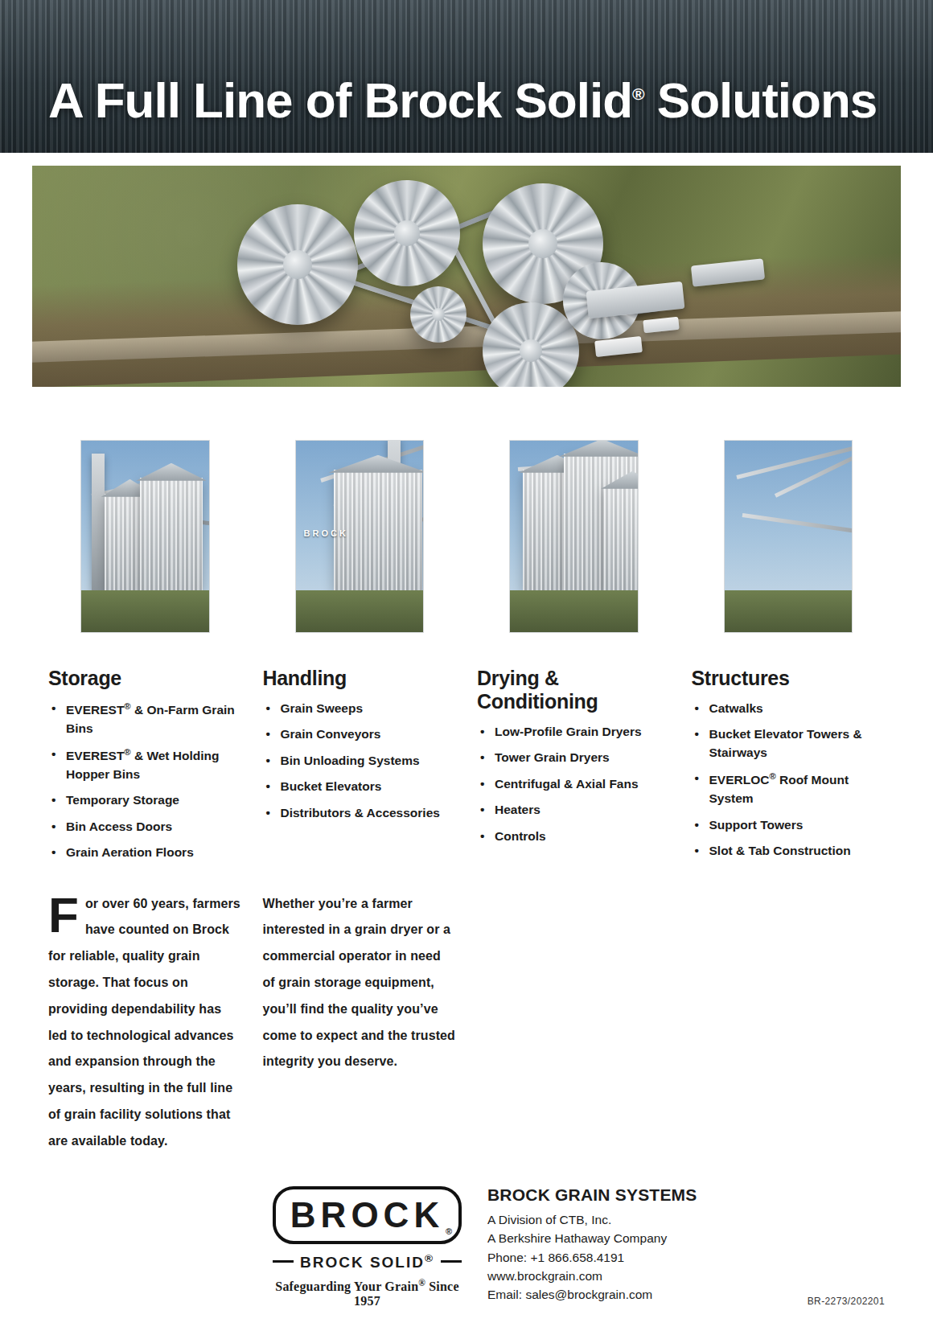A Full Line of Brock Solid® Solutions
BROCK
Storage
EVEREST® & On-Farm Grain Bins
EVEREST® & Wet Holding Hopper Bins
Temporary Storage
Bin Access Doors
Grain Aeration Floors
Handling
Grain Sweeps
Grain Conveyors
Bin Unloading Systems
Bucket Elevators
Distributors & Accessories
Drying & Conditioning
Low-Profile Grain Dryers
Tower Grain Dryers
Centrifugal & Axial Fans
Heaters
Controls
Structures
Catwalks
Bucket Elevator Towers & Stairways
EVERLOC® Roof Mount System
Support Towers
Slot & Tab Construction
For over 60 years, farmers have counted on Brock for reliable, quality grain storage. That focus on providing dependability has led to technological advances and expansion through the years, resulting in the full line of grain facility solutions that are available today.
Whether you’re a farmer interested in a grain dryer or a commercial operator in need of grain storage equipment, you’ll find the quality you’ve come to expect and the trusted integrity you deserve.
BROCK
®
BROCK SOLID®
Safeguarding Your Grain® Since 1957
BROCK GRAIN SYSTEMS
A Division of CTB, Inc.
A Berkshire Hathaway Company
Phone: +1 866.658.4191
www.brockgrain.com
Email: sales@brockgrain.com
BR-2273/202201